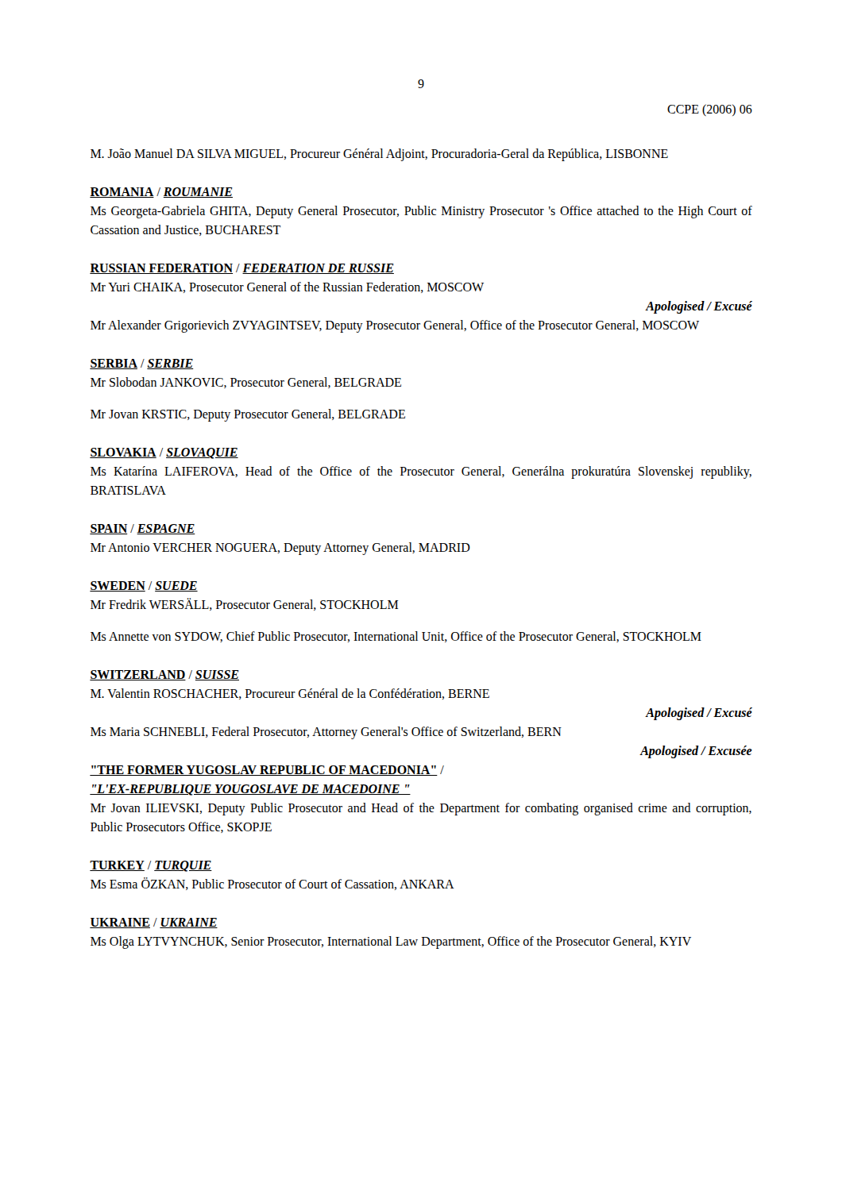9
CCPE (2006) 06
M. João Manuel DA SILVA MIGUEL, Procureur Général Adjoint, Procuradoria-Geral da República, LISBONNE
ROMANIA / ROUMANIE
Ms Georgeta-Gabriela GHITA, Deputy General Prosecutor, Public Ministry Prosecutor 's Office attached to the High Court of Cassation and Justice, BUCHAREST
RUSSIAN FEDERATION / FEDERATION DE RUSSIE
Mr Yuri CHAIKA, Prosecutor General of the Russian Federation, MOSCOW
Apologised / Excusé
Mr Alexander Grigorievich ZVYAGINTSEV, Deputy Prosecutor General, Office of the Prosecutor General, MOSCOW
SERBIA / SERBIE
Mr Slobodan JANKOVIC, Prosecutor General, BELGRADE
Mr Jovan KRSTIC, Deputy Prosecutor General, BELGRADE
SLOVAKIA / SLOVAQUIE
Ms Katarína LAIFEROVA, Head of the Office of the Prosecutor General, Generálna prokuratúra Slovenskej republiky, BRATISLAVA
SPAIN / ESPAGNE
Mr Antonio VERCHER NOGUERA, Deputy Attorney General, MADRID
SWEDEN / SUEDE
Mr Fredrik WERSÄLL, Prosecutor General, STOCKHOLM
Ms Annette von SYDOW, Chief Public Prosecutor, International Unit, Office of the Prosecutor General, STOCKHOLM
SWITZERLAND / SUISSE
M. Valentin ROSCHACHER, Procureur Général de la Confédération, BERNE
Apologised / Excusé
Ms Maria SCHNEBLI, Federal Prosecutor, Attorney General's Office of Switzerland, BERN
Apologised / Excusée
"THE FORMER YUGOSLAV REPUBLIC OF MACEDONIA" /
"L'EX-REPUBLIQUE YOUGOSLAVE DE MACEDOINE "
Mr Jovan ILIEVSKI, Deputy Public Prosecutor and Head of the Department for combating organised crime and corruption, Public Prosecutors Office, SKOPJE
TURKEY / TURQUIE
Ms Esma ÖZKAN, Public Prosecutor of Court of Cassation, ANKARA
UKRAINE / UKRAINE
Ms Olga LYTVYNCHUK, Senior Prosecutor, International Law Department, Office of the Prosecutor General, KYIV